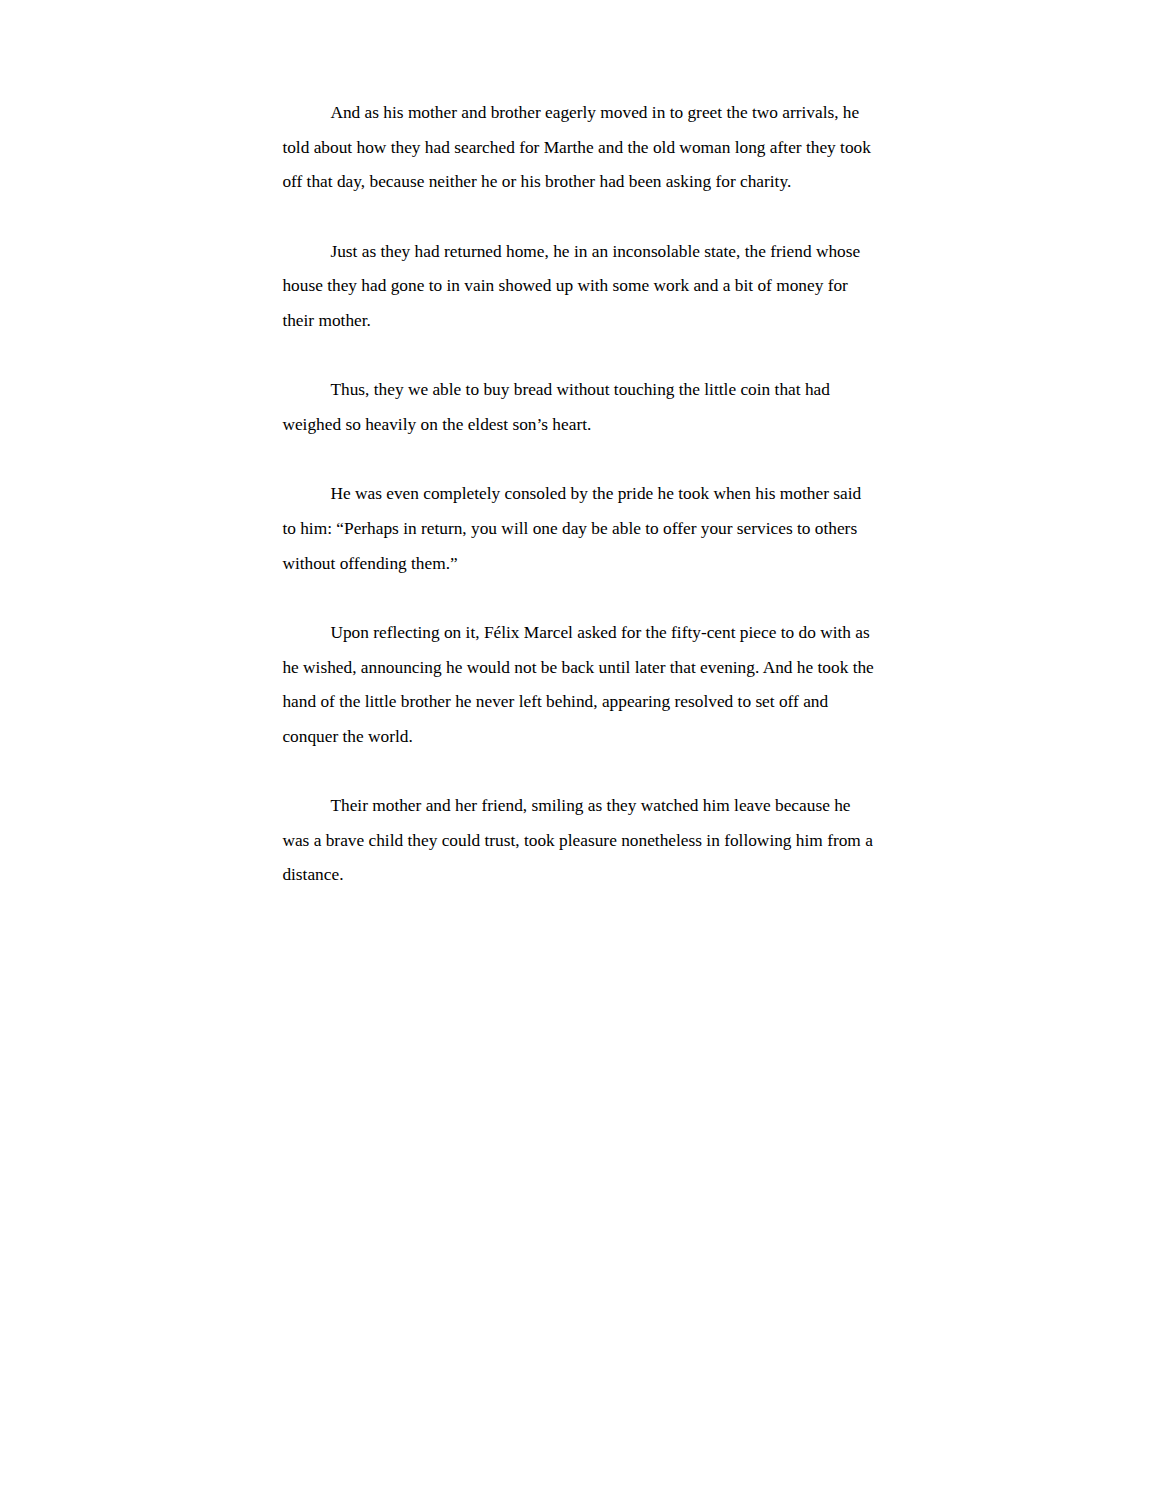And as his mother and brother eagerly moved in to greet the two arrivals, he told about how they had searched for Marthe and the old woman long after they took off that day, because neither he or his brother had been asking for charity.
Just as they had returned home, he in an inconsolable state, the friend whose house they had gone to in vain showed up with some work and a bit of money for their mother.
Thus, they we able to buy bread without touching the little coin that had weighed so heavily on the eldest son’s heart.
He was even completely consoled by the pride he took when his mother said to him: “Perhaps in return, you will one day be able to offer your services to others without offending them.”
Upon reflecting on it, Félix Marcel asked for the fifty-cent piece to do with as he wished, announcing he would not be back until later that evening. And he took the hand of the little brother he never left behind, appearing resolved to set off and conquer the world.
Their mother and her friend, smiling as they watched him leave because he was a brave child they could trust, took pleasure nonetheless in following him from a distance.